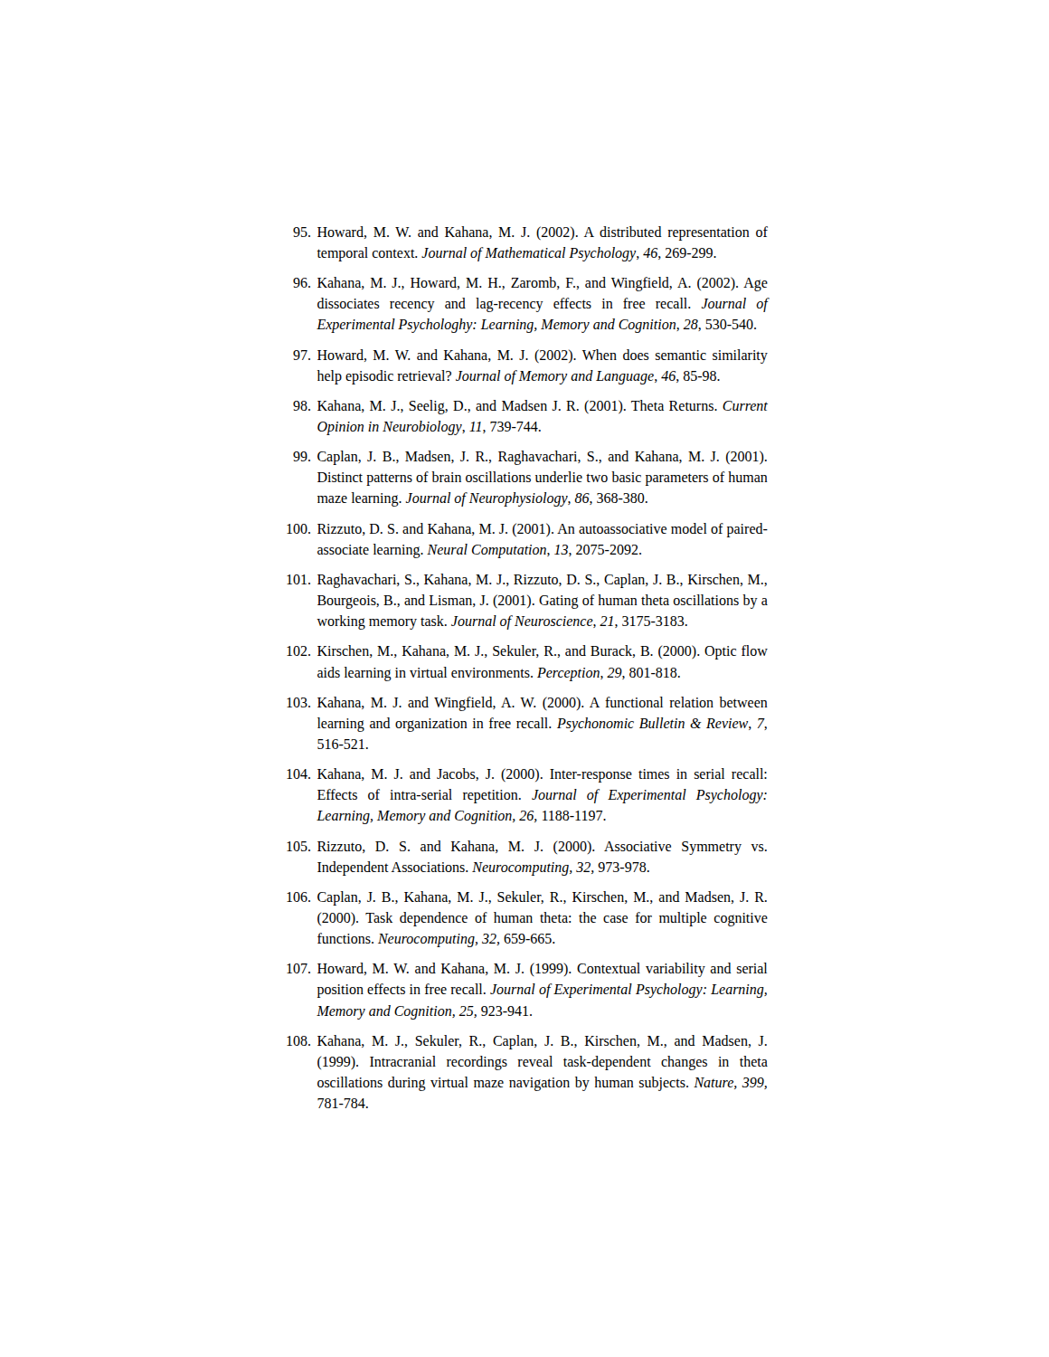95. Howard, M. W. and Kahana, M. J. (2002). A distributed representation of temporal context. Journal of Mathematical Psychology, 46, 269-299.
96. Kahana, M. J., Howard, M. H., Zaromb, F., and Wingfield, A. (2002). Age dissociates recency and lag-recency effects in free recall. Journal of Experimental Psychologhy: Learning, Memory and Cognition, 28, 530-540.
97. Howard, M. W. and Kahana, M. J. (2002). When does semantic similarity help episodic retrieval? Journal of Memory and Language, 46, 85-98.
98. Kahana, M. J., Seelig, D., and Madsen J. R. (2001). Theta Returns. Current Opinion in Neurobiology, 11, 739-744.
99. Caplan, J. B., Madsen, J. R., Raghavachari, S., and Kahana, M. J. (2001). Distinct patterns of brain oscillations underlie two basic parameters of human maze learning. Journal of Neurophysiology, 86, 368-380.
100. Rizzuto, D. S. and Kahana, M. J. (2001). An autoassociative model of paired-associate learning. Neural Computation, 13, 2075-2092.
101. Raghavachari, S., Kahana, M. J., Rizzuto, D. S., Caplan, J. B., Kirschen, M., Bourgeois, B., and Lisman, J. (2001). Gating of human theta oscillations by a working memory task. Journal of Neuroscience, 21, 3175-3183.
102. Kirschen, M., Kahana, M. J., Sekuler, R., and Burack, B. (2000). Optic flow aids learning in virtual environments. Perception, 29, 801-818.
103. Kahana, M. J. and Wingfield, A. W. (2000). A functional relation between learning and organization in free recall. Psychonomic Bulletin & Review, 7, 516-521.
104. Kahana, M. J. and Jacobs, J. (2000). Inter-response times in serial recall: Effects of intra-serial repetition. Journal of Experimental Psychology: Learning, Memory and Cognition, 26, 1188-1197.
105. Rizzuto, D. S. and Kahana, M. J. (2000). Associative Symmetry vs. Independent Associations. Neurocomputing, 32, 973-978.
106. Caplan, J. B., Kahana, M. J., Sekuler, R., Kirschen, M., and Madsen, J. R. (2000). Task dependence of human theta: the case for multiple cognitive functions. Neurocomputing, 32, 659-665.
107. Howard, M. W. and Kahana, M. J. (1999). Contextual variability and serial position effects in free recall. Journal of Experimental Psychology: Learning, Memory and Cognition, 25, 923-941.
108. Kahana, M. J., Sekuler, R., Caplan, J. B., Kirschen, M., and Madsen, J. (1999). Intracranial recordings reveal task-dependent changes in theta oscillations during virtual maze navigation by human subjects. Nature, 399, 781-784.